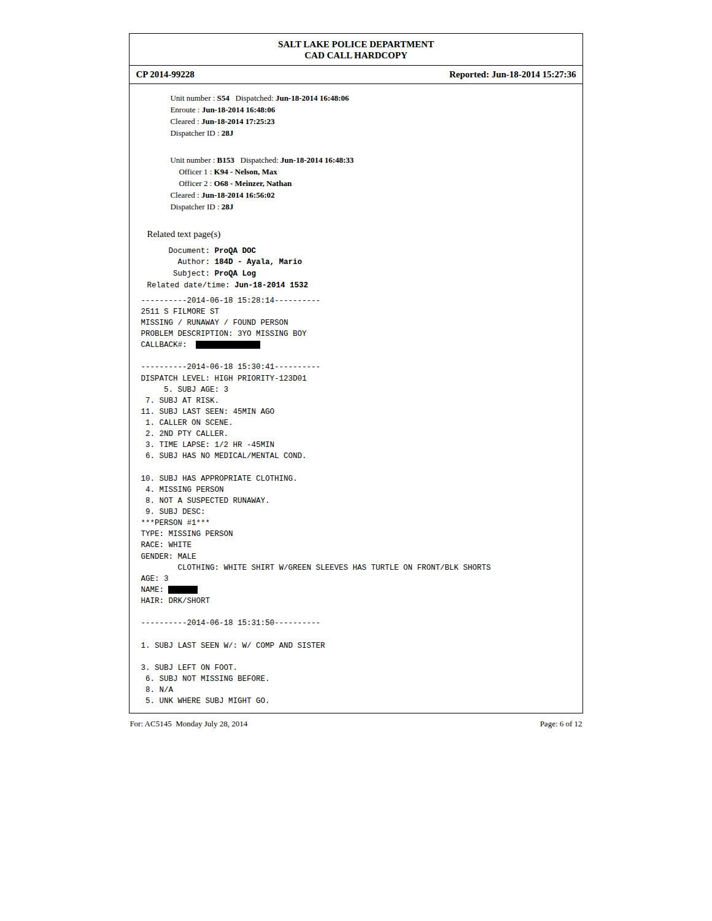SALT LAKE POLICE DEPARTMENT
CAD CALL HARDCOPY
CP 2014-99228
Reported: Jun-18-2014 15:27:36
Unit number : S54 Dispatched: Jun-18-2014 16:48:06
Enroute : Jun-18-2014 16:48:06
Cleared : Jun-18-2014 17:25:23
Dispatcher ID : 28J
Unit number : B153 Dispatched: Jun-18-2014 16:48:33
Officer 1 : K94 - Nelson, Max
Officer 2 : O68 - Meinzer, Nathan
Cleared : Jun-18-2014 16:56:02
Dispatcher ID : 28J
Related text page(s)
Document: ProQA DOC
Author: 184D - Ayala, Mario
Subject: ProQA Log
Related date/time: Jun-18-2014 1532
----------2014-06-18 15:28:14----------
2511 S FILMORE ST
MISSING / RUNAWAY / FOUND PERSON
PROBLEM DESCRIPTION: 3YO MISSING BOY
CALLBACK#:  

----------2014-06-18 15:30:41----------
DISPATCH LEVEL: HIGH PRIORITY-123D01
     5. SUBJ AGE: 3
 7. SUBJ AT RISK.
11. SUBJ LAST SEEN: 45MIN AGO
 1. CALLER ON SCENE.
 2. 2ND PTY CALLER.
 3. TIME LAPSE: 1/2 HR -45MIN
 6. SUBJ HAS NO MEDICAL/MENTAL COND.

10. SUBJ HAS APPROPRIATE CLOTHING.
 4. MISSING PERSON
 8. NOT A SUSPECTED RUNAWAY.
 9. SUBJ DESC:
***PERSON #1***
TYPE: MISSING PERSON
RACE: WHITE
GENDER: MALE
        CLOTHING: WHITE SHIRT W/GREEN SLEEVES HAS TURTLE ON FRONT/BLK SHORTS
AGE: 3
NAME: 
HAIR: DRK/SHORT

----------2014-06-18 15:31:50----------

1. SUBJ LAST SEEN W/: W/ COMP AND SISTER

3. SUBJ LEFT ON FOOT.
 6. SUBJ NOT MISSING BEFORE.
 8. N/A
 5. UNK WHERE SUBJ MIGHT GO.
For: AC5145 Monday July 28, 2014
Page: 6 of 12